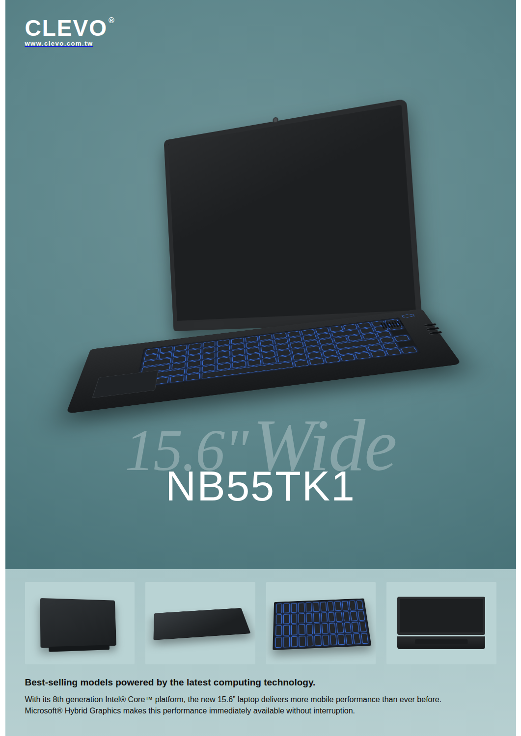CLEVO® www.clevo.com.tw
15.6"Wide NB55TK1
Best-selling models powered by the latest computing technology.
With its 8th generation Intel® Core™ platform, the new 15.6” laptop delivers more mobile performance than ever before. Microsoft® Hybrid Graphics makes this performance immediately available without interruption.